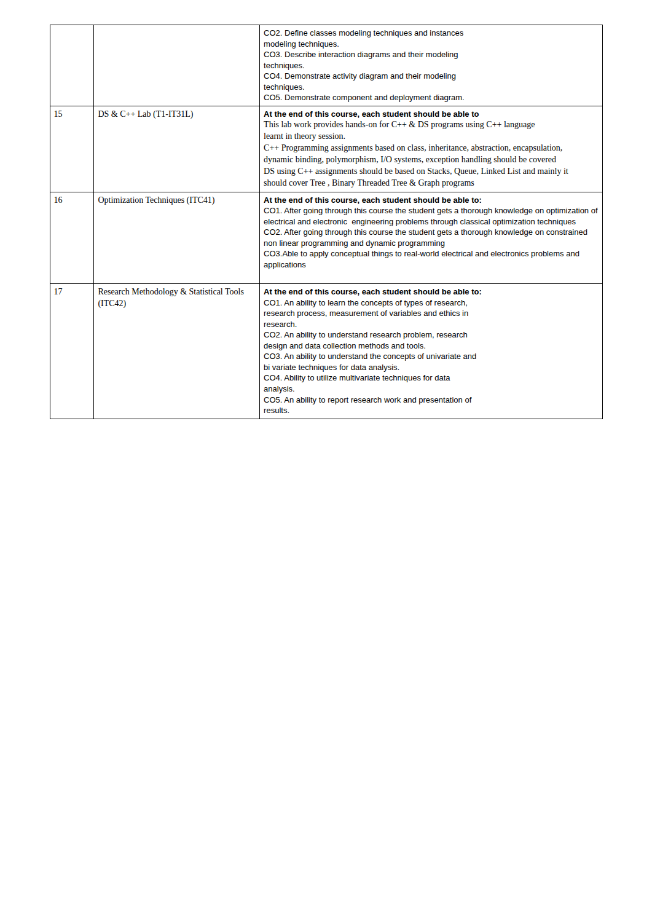| | | CO2. Define classes modeling techniques and instances modeling techniques. CO3. Describe interaction diagrams and their modeling techniques. CO4. Demonstrate activity diagram and their modeling techniques. CO5. Demonstrate component and deployment diagram. |
| 15 | DS & C++ Lab (T1-IT31L) | At the end of this course, each student should be able to This lab work provides hands-on for C++ & DS programs using C++ language learnt in theory session. C++ Programming assignments based on class, inheritance, abstraction, encapsulation, dynamic binding, polymorphism, I/O systems, exception handling should be covered DS using C++ assignments should be based on Stacks, Queue, Linked List and mainly it should cover Tree , Binary Threaded Tree & Graph programs |
| 16 | Optimization Techniques (ITC41) | At the end of this course, each student should be able to: CO1. After going through this course the student gets a thorough knowledge on optimization of electrical and electronic engineering problems through classical optimization techniques CO2. After going through this course the student gets a thorough knowledge on constrained non linear programming and dynamic programming CO3.Able to apply conceptual things to real-world electrical and electronics problems and applications |
| 17 | Research Methodology & Statistical Tools (ITC42) | At the end of this course, each student should be able to: CO1. An ability to learn the concepts of types of research, research process, measurement of variables and ethics in research. CO2. An ability to understand research problem, research design and data collection methods and tools. CO3. An ability to understand the concepts of univariate and bi variate techniques for data analysis. CO4. Ability to utilize multivariate techniques for data analysis. CO5. An ability to report research work and presentation of results. |